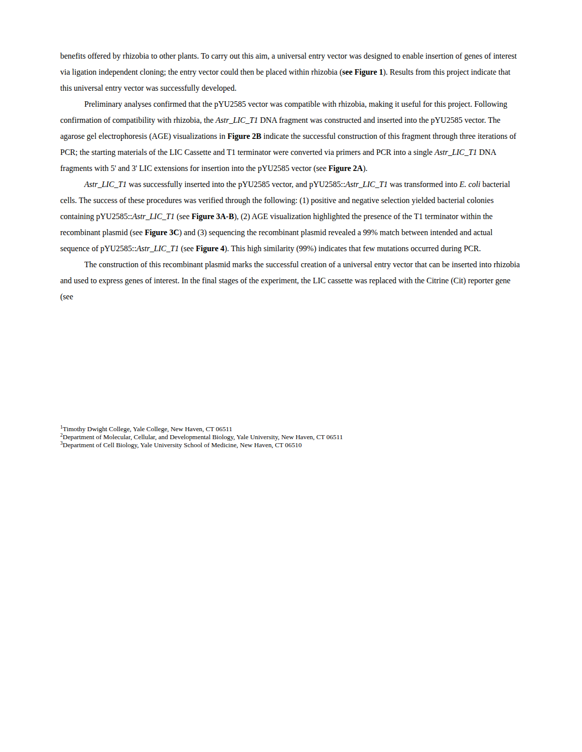benefits offered by rhizobia to other plants. To carry out this aim, a universal entry vector was designed to enable insertion of genes of interest via ligation independent cloning; the entry vector could then be placed within rhizobia (see Figure 1). Results from this project indicate that this universal entry vector was successfully developed.
Preliminary analyses confirmed that the pYU2585 vector was compatible with rhizobia, making it useful for this project. Following confirmation of compatibility with rhizobia, the Astr_LIC_T1 DNA fragment was constructed and inserted into the pYU2585 vector. The agarose gel electrophoresis (AGE) visualizations in Figure 2B indicate the successful construction of this fragment through three iterations of PCR; the starting materials of the LIC Cassette and T1 terminator were converted via primers and PCR into a single Astr_LIC_T1 DNA fragments with 5' and 3' LIC extensions for insertion into the pYU2585 vector (see Figure 2A).
Astr_LIC_T1 was successfully inserted into the pYU2585 vector, and pYU2585::Astr_LIC_T1 was transformed into E. coli bacterial cells. The success of these procedures was verified through the following: (1) positive and negative selection yielded bacterial colonies containing pYU2585::Astr_LIC_T1 (see Figure 3A-B), (2) AGE visualization highlighted the presence of the T1 terminator within the recombinant plasmid (see Figure 3C) and (3) sequencing the recombinant plasmid revealed a 99% match between intended and actual sequence of pYU2585::Astr_LIC_T1 (see Figure 4). This high similarity (99%) indicates that few mutations occurred during PCR.
The construction of this recombinant plasmid marks the successful creation of a universal entry vector that can be inserted into rhizobia and used to express genes of interest. In the final stages of the experiment, the LIC cassette was replaced with the Citrine (Cit) reporter gene (see
1Timothy Dwight College, Yale College, New Haven, CT 06511
2Department of Molecular, Cellular, and Developmental Biology, Yale University, New Haven, CT 06511
3Department of Cell Biology, Yale University School of Medicine, New Haven, CT 06510